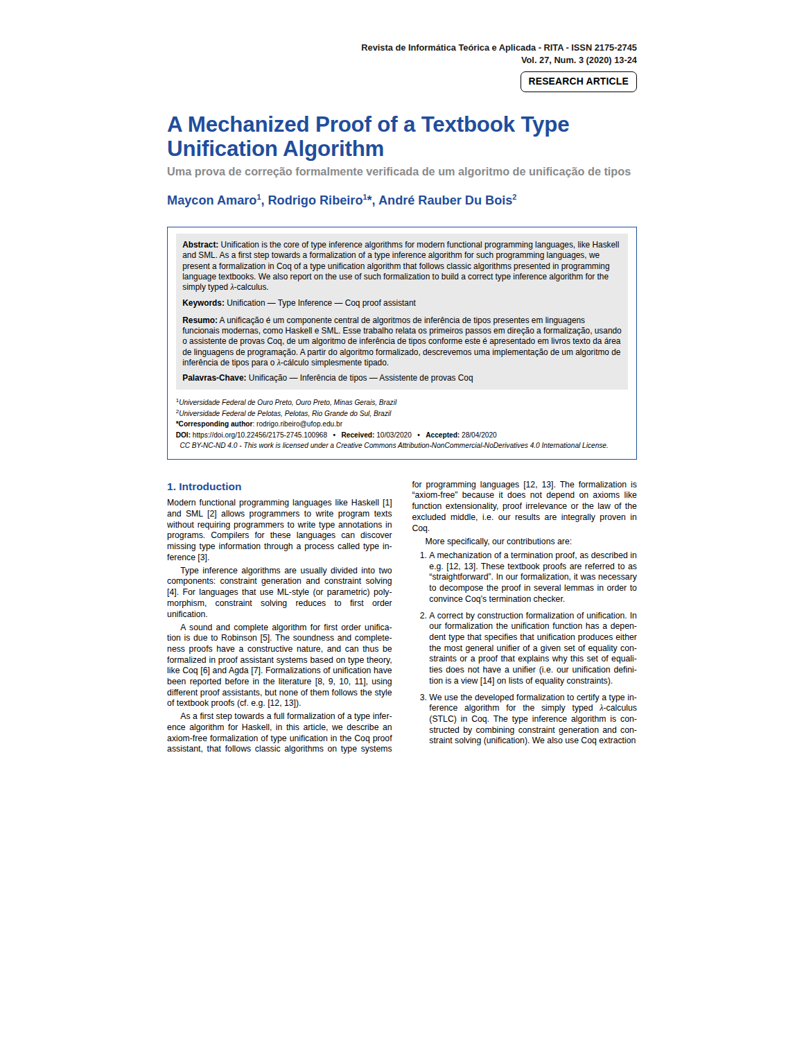Revista de Informática Teórica e Aplicada - RITA - ISSN 2175-2745
Vol. 27, Num. 3 (2020) 13-24
RESEARCH ARTICLE
A Mechanized Proof of a Textbook Type Unification Algorithm
Uma prova de correção formalmente verificada de um algoritmo de unificação de tipos
Maycon Amaro1, Rodrigo Ribeiro1*, André Rauber Du Bois2
Abstract: Unification is the core of type inference algorithms for modern functional programming languages, like Haskell and SML. As a first step towards a formalization of a type inference algorithm for such programming languages, we present a formalization in Coq of a type unification algorithm that follows classic algorithms presented in programming language textbooks. We also report on the use of such formalization to build a correct type inference algorithm for the simply typed λ-calculus.
Keywords: Unification — Type Inference — Coq proof assistant
Resumo: A unificação é um componente central de algoritmos de inferência de tipos presentes em linguagens funcionais modernas, como Haskell e SML. Esse trabalho relata os primeiros passos em direção a formalização, usando o assistente de provas Coq, de um algoritmo de inferência de tipos conforme este é apresentado em livros texto da área de linguagens de programação. A partir do algoritmo formalizado, descrevemos uma implementação de um algoritmo de inferência de tipos para o λ-cálculo simplesmente tipado.
Palavras-Chave: Unificação — Inferência de tipos — Assistente de provas Coq
1Universidade Federal de Ouro Preto, Ouro Preto, Minas Gerais, Brazil
2Universidade Federal de Pelotas, Pelotas, Rio Grande do Sul, Brazil
*Corresponding author: rodrigo.ribeiro@ufop.edu.br
DOI: https://doi.org/10.22456/2175-2745.100968 • Received: 10/03/2020 • Accepted: 28/04/2020
CC BY-NC-ND 4.0 - This work is licensed under a Creative Commons Attribution-NonCommercial-NoDerivatives 4.0 International License.
1. Introduction
Modern functional programming languages like Haskell [1] and SML [2] allows programmers to write program texts without requiring programmers to write type annotations in programs. Compilers for these languages can discover missing type information through a process called type inference [3].
Type inference algorithms are usually divided into two components: constraint generation and constraint solving [4]. For languages that use ML-style (or parametric) polymorphism, constraint solving reduces to first order unification.
A sound and complete algorithm for first order unification is due to Robinson [5]. The soundness and completeness proofs have a constructive nature, and can thus be formalized in proof assistant systems based on type theory, like Coq [6] and Agda [7]. Formalizations of unification have been reported before in the literature [8, 9, 10, 11], using different proof assistants, but none of them follows the style of textbook proofs (cf. e.g. [12, 13]).
As a first step towards a full formalization of a type inference algorithm for Haskell, in this article, we describe an axiom-free formalization of type unification in the Coq proof assistant, that follows classic algorithms on type systems for programming languages [12, 13]. The formalization is “axiom-free” because it does not depend on axioms like function extensionality, proof irrelevance or the law of the excluded middle, i.e. our results are integrally proven in Coq.
More specifically, our contributions are:
A mechanization of a termination proof, as described in e.g. [12, 13]. These textbook proofs are referred to as “straightforward”. In our formalization, it was necessary to decompose the proof in several lemmas in order to convince Coq’s termination checker.
A correct by construction formalization of unification. In our formalization the unification function has a dependent type that specifies that unification produces either the most general unifier of a given set of equality constraints or a proof that explains why this set of equalities does not have a unifier (i.e. our unification definition is a view [14] on lists of equality constraints).
We use the developed formalization to certify a type inference algorithm for the simply typed λ-calculus (STLC) in Coq. The type inference algorithm is constructed by combining constraint generation and constraint solving (unification). We also use Coq extraction